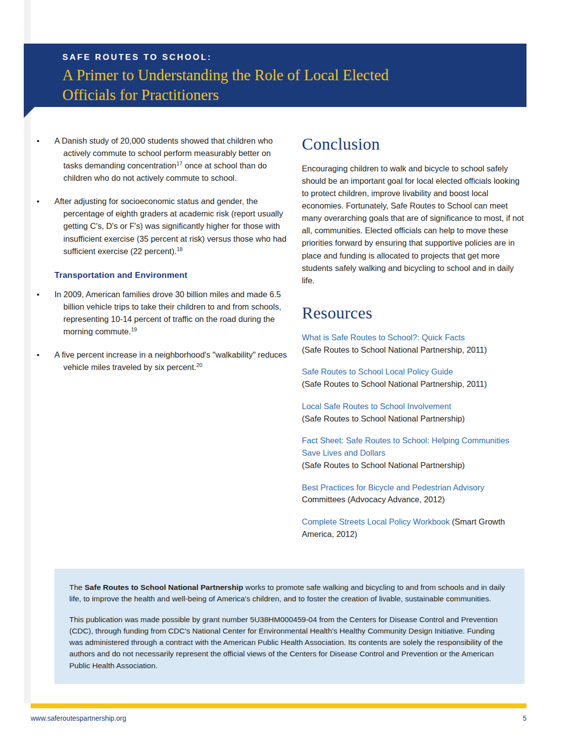SAFE ROUTES TO SCHOOL:
A Primer to Understanding the Role of Local Elected
Officials for Practitioners
•A Danish study of 20,000 students showed that children who actively commute to school perform measurably better on tasks demanding concentration17 once at school than do children who do not actively commute to school.
•After adjusting for socioeconomic status and gender, the percentage of eighth graders at academic risk (report usually getting C's, D's or F's) was significantly higher for those with insufficient exercise (35 percent at risk) versus those who had sufficient exercise (22 percent).18
Transportation and Environment
•In 2009, American families drove 30 billion miles and made 6.5 billion vehicle trips to take their children to and from schools, representing 10-14 percent of traffic on the road during the morning commute.19
•A five percent increase in a neighborhood's "walkability" reduces vehicle miles traveled by six percent.20
Conclusion
Encouraging children to walk and bicycle to school safely should be an important goal for local elected officials looking to protect children, improve livability and boost local economies. Fortunately, Safe Routes to School can meet many overarching goals that are of significance to most, if not all, communities. Elected officials can help to move these priorities forward by ensuring that supportive policies are in place and funding is allocated to projects that get more students safely walking and bicycling to school and in daily life.
Resources
What is Safe Routes to School?: Quick Facts
(Safe Routes to School National Partnership, 2011)
Safe Routes to School Local Policy Guide
(Safe Routes to School National Partnership, 2011)
Local Safe Routes to School Involvement
(Safe Routes to School National Partnership)
Fact Sheet: Safe Routes to School: Helping Communities Save Lives and Dollars
(Safe Routes to School National Partnership)
Best Practices for Bicycle and Pedestrian Advisory Committees (Advocacy Advance, 2012)
Complete Streets Local Policy Workbook (Smart Growth America, 2012)
The Safe Routes to School National Partnership works to promote safe walking and bicycling to and from schools and in daily life, to improve the health and well-being of America's children, and to foster the creation of livable, sustainable communities.
This publication was made possible by grant number 5U38HM000459-04 from the Centers for Disease Control and Prevention (CDC), through funding from CDC's National Center for Environmental Health's Healthy Community Design Initiative. Funding was administered through a contract with the American Public Health Association. Its contents are solely the responsibility of the authors and do not necessarily represent the official views of the Centers for Disease Control and Prevention or the American Public Health Association.
www.saferoutespartnership.org 5